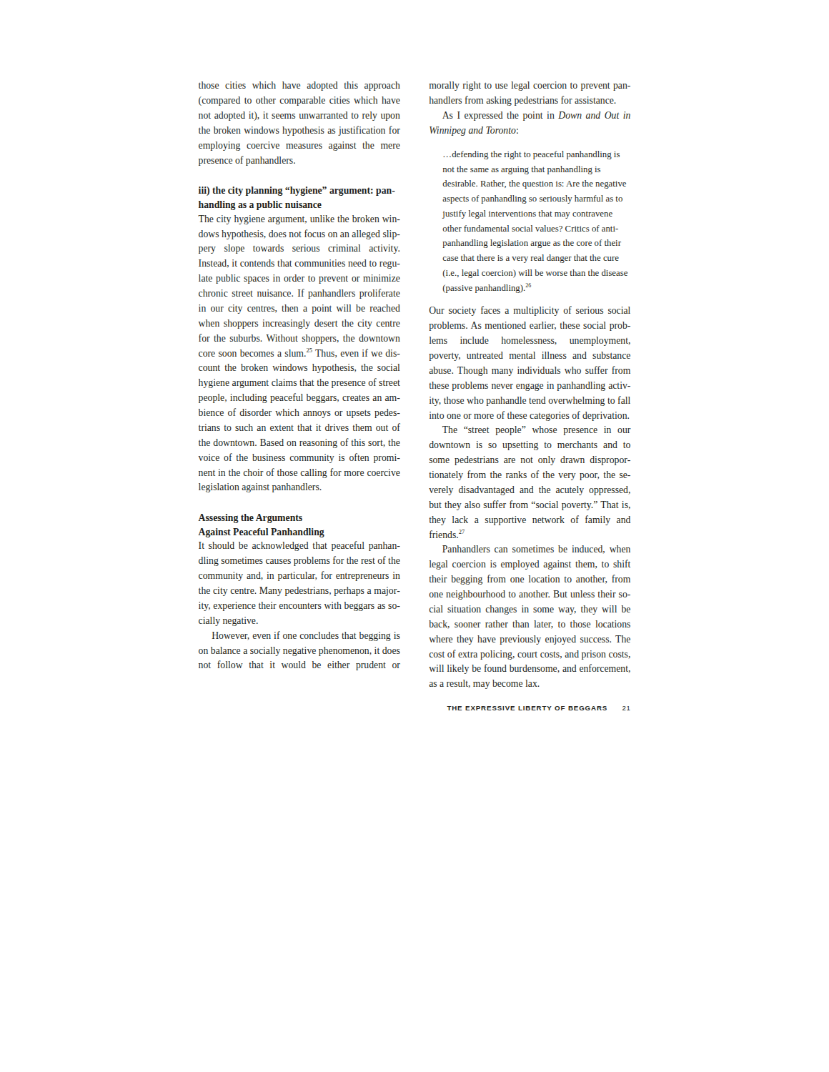those cities which have adopted this approach (compared to other comparable cities which have not adopted it), it seems unwarranted to rely upon the broken windows hypothesis as justification for employing coercive measures against the mere presence of panhandlers.
iii) the city planning “hygiene” argument: panhandling as a public nuisance
The city hygiene argument, unlike the broken windows hypothesis, does not focus on an alleged slippery slope towards serious criminal activity. Instead, it contends that communities need to regulate public spaces in order to prevent or minimize chronic street nuisance. If panhandlers proliferate in our city centres, then a point will be reached when shoppers increasingly desert the city centre for the suburbs. Without shoppers, the downtown core soon becomes a slum.25 Thus, even if we discount the broken windows hypothesis, the social hygiene argument claims that the presence of street people, including peaceful beggars, creates an ambience of disorder which annoys or upsets pedestrians to such an extent that it drives them out of the downtown. Based on reasoning of this sort, the voice of the business community is often prominent in the choir of those calling for more coercive legislation against panhandlers.
Assessing the Arguments
Against Peaceful Panhandling
It should be acknowledged that peaceful panhandling sometimes causes problems for the rest of the community and, in particular, for entrepreneurs in the city centre. Many pedestrians, perhaps a majority, experience their encounters with beggars as socially negative.
However, even if one concludes that begging is on balance a socially negative phenomenon, it does not follow that it would be either prudent or morally right to use legal coercion to prevent panhandlers from asking pedestrians for assistance.
As I expressed the point in Down and Out in Winnipeg and Toronto:
…defending the right to peaceful panhandling is not the same as arguing that panhandling is desirable. Rather, the question is: Are the negative aspects of panhandling so seriously harmful as to justify legal interventions that may contravene other fundamental social values? Critics of anti-panhandling legislation argue as the core of their case that there is a very real danger that the cure (i.e., legal coercion) will be worse than the disease (passive panhandling).26
Our society faces a multiplicity of serious social problems. As mentioned earlier, these social problems include homelessness, unemployment, poverty, untreated mental illness and substance abuse. Though many individuals who suffer from these problems never engage in panhandling activity, those who panhandle tend overwhelming to fall into one or more of these categories of deprivation.
The “street people” whose presence in our downtown is so upsetting to merchants and to some pedestrians are not only drawn disproportionately from the ranks of the very poor, the severely disadvantaged and the acutely oppressed, but they also suffer from “social poverty.” That is, they lack a supportive network of family and friends.27
Panhandlers can sometimes be induced, when legal coercion is employed against them, to shift their begging from one location to another, from one neighbourhood to another. But unless their social situation changes in some way, they will be back, sooner rather than later, to those locations where they have previously enjoyed success. The cost of extra policing, court costs, and prison costs, will likely be found burdensome, and enforcement, as a result, may become lax.
The Expressive Liberty of Beggars 21